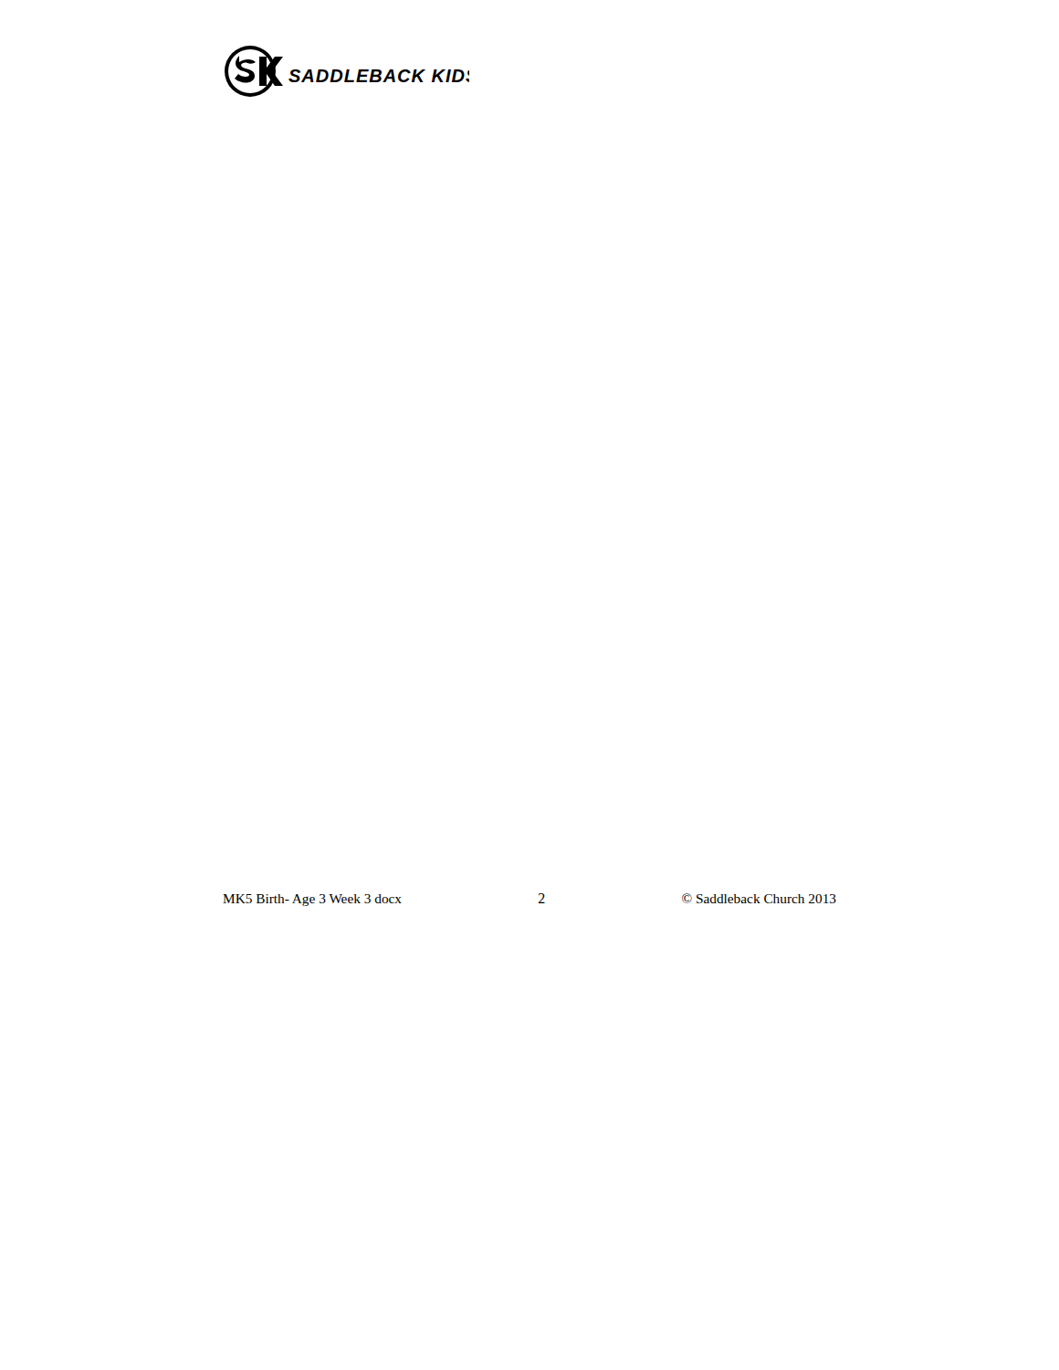SADDLEBACK KIDS
MK5 Birth- Age 3 Week 3 docx
2
© Saddleback Church 2013